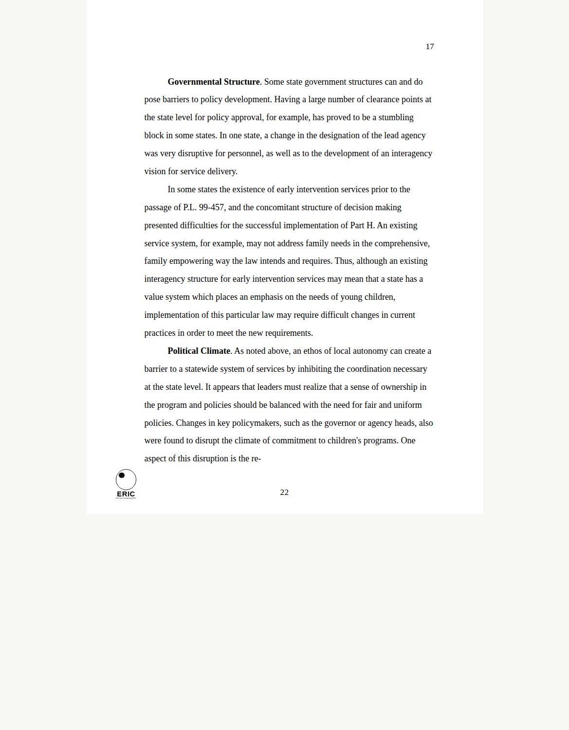17
Governmental Structure. Some state government structures can and do pose barriers to policy development. Having a large number of clearance points at the state level for policy approval, for example, has proved to be a stumbling block in some states. In one state, a change in the designation of the lead agency was very disruptive for personnel, as well as to the development of an interagency vision for service delivery.
In some states the existence of early intervention services prior to the passage of P.L. 99-457, and the concomitant structure of decision making presented difficulties for the successful implementation of Part H. An existing service system, for example, may not address family needs in the comprehensive, family empowering way the law intends and requires. Thus, although an existing interagency structure for early intervention services may mean that a state has a value system which places an emphasis on the needs of young children, implementation of this particular law may require difficult changes in current practices in order to meet the new requirements.
Political Climate. As noted above, an ethos of local autonomy can create a barrier to a statewide system of services by inhibiting the coordination necessary at the state level. It appears that leaders must realize that a sense of ownership in the program and policies should be balanced with the need for fair and uniform policies. Changes in key policymakers, such as the governor or agency heads, also were found to disrupt the climate of commitment to children's programs. One aspect of this disruption is the re-
22
ERIC
Full Text Provided by ERIC